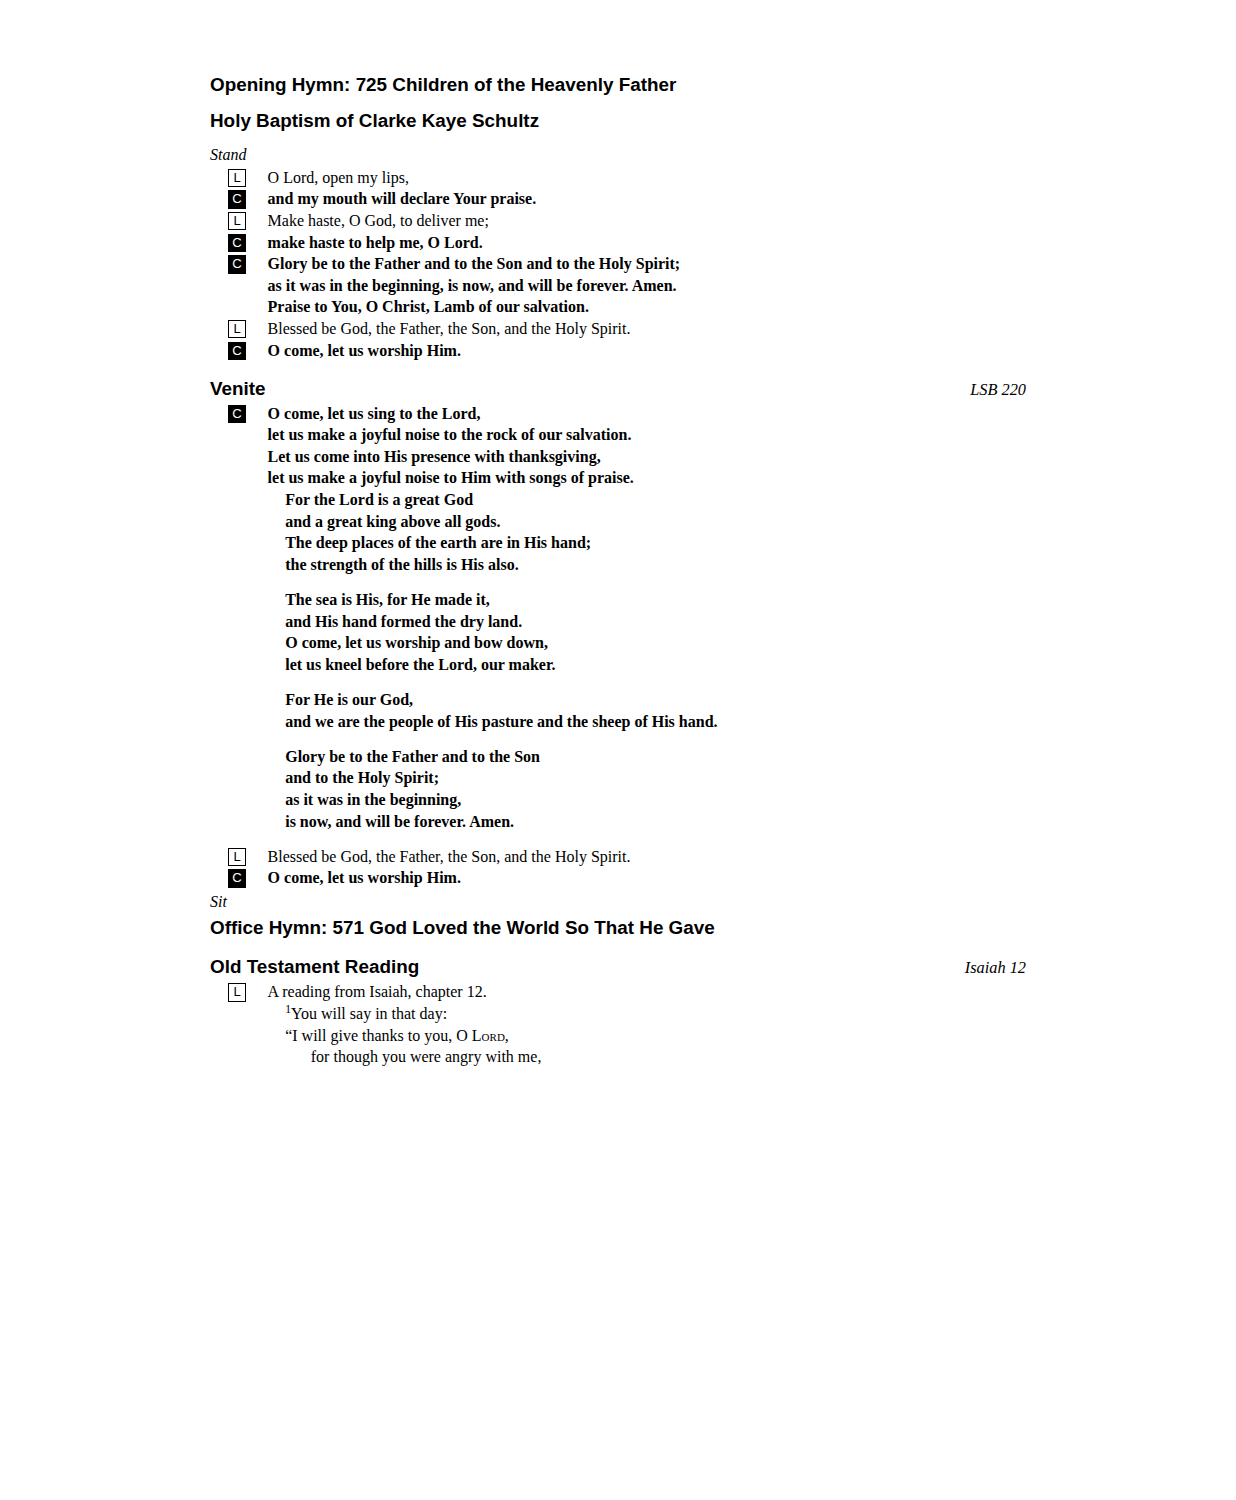Opening Hymn: 725 Children of the Heavenly Father
Holy Baptism of Clarke Kaye Schultz
Stand
L
O Lord, open my lips,
C
and my mouth will declare Your praise.
L
Make haste, O God, to deliver me;
C
make haste to help me, O Lord.
C
Glory be to the Father and to the Son and to the Holy Spirit;
as it was in the beginning, is now, and will be forever. Amen.
Praise to You, O Christ, Lamb of our salvation.
L
Blessed be God, the Father, the Son, and the Holy Spirit.
C
O come, let us worship Him.
Venite
LSB 220
C
O come, let us sing to the Lord,
let us make a joyful noise to the rock of our salvation.
Let us come into His presence with thanksgiving,
let us make a joyful noise to Him with songs of praise.
For the Lord is a great God
and a great king above all gods.
The deep places of the earth are in His hand;
the strength of the hills is His also.
The sea is His, for He made it,
and His hand formed the dry land.
O come, let us worship and bow down,
let us kneel before the Lord, our maker.
For He is our God,
and we are the people of His pasture and the sheep of His hand.
Glory be to the Father and to the Son
and to the Holy Spirit;
as it was in the beginning,
is now, and will be forever. Amen.
L
Blessed be God, the Father, the Son, and the Holy Spirit.
C
O come, let us worship Him.
Sit
Office Hymn: 571 God Loved the World So That He Gave
Old Testament Reading
Isaiah 12
L
A reading from Isaiah, chapter 12.
1 You will say in that day:
“I will give thanks to you, O Lord,
for though you were angry with me,